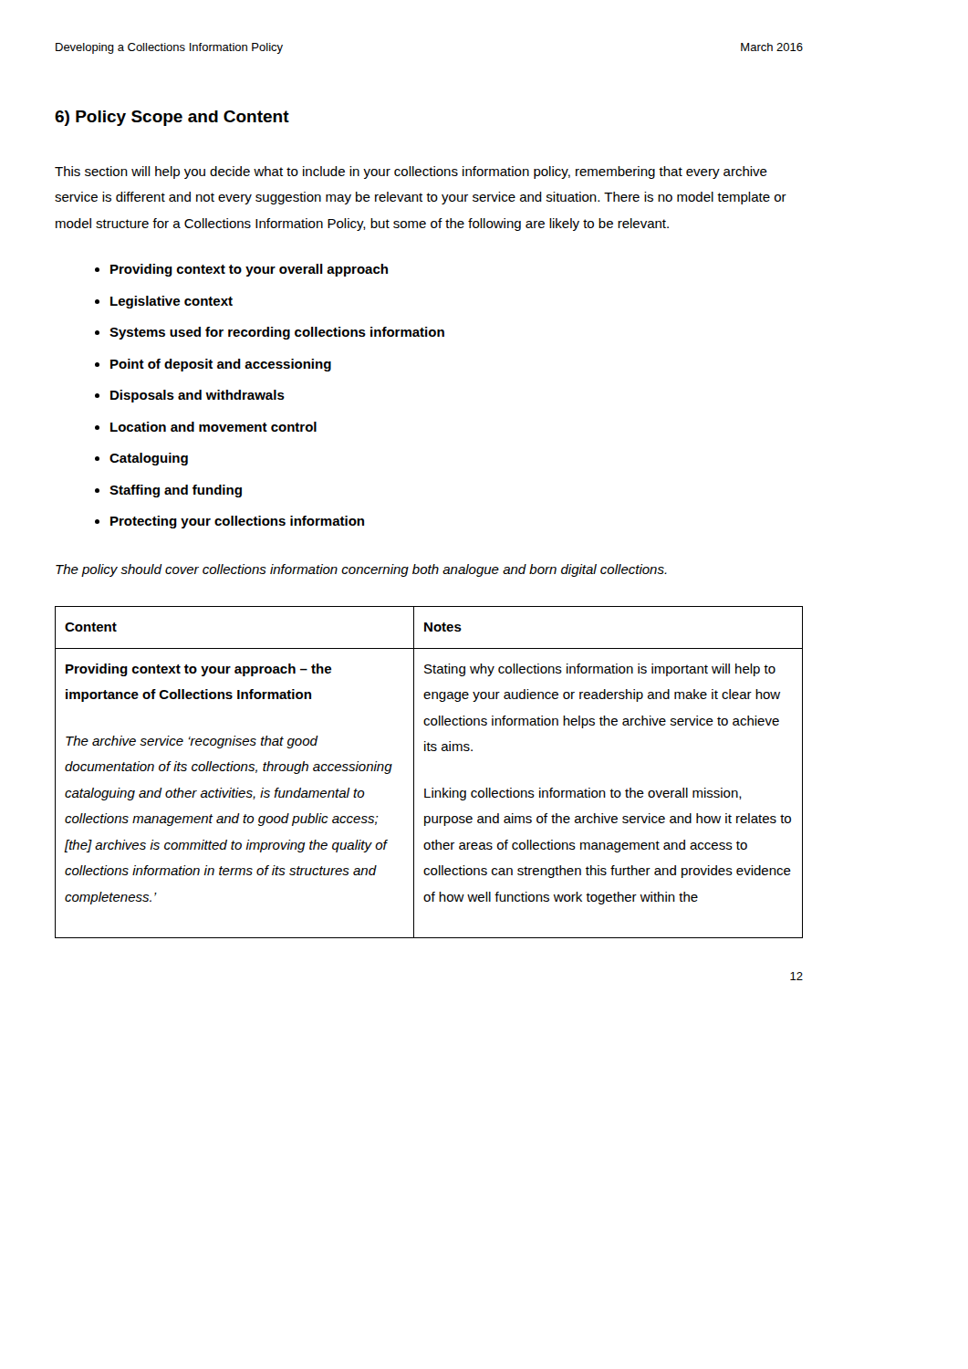Developing a Collections Information Policy March 2016
6) Policy Scope and Content
This section will help you decide what to include in your collections information policy, remembering that every archive service is different and not every suggestion may be relevant to your service and situation. There is no model template or model structure for a Collections Information Policy, but some of the following are likely to be relevant.
Providing context to your overall approach
Legislative context
Systems used for recording collections information
Point of deposit and accessioning
Disposals and withdrawals
Location and movement control
Cataloguing
Staffing and funding
Protecting your collections information
The policy should cover collections information concerning both analogue and born digital collections.
| Content | Notes |
| --- | --- |
| Providing context to your approach – the importance of Collections Information The archive service ‘recognises that good documentation of its collections, through accessioning cataloguing and other activities, is fundamental to collections management and to good public access; [the] archives is committed to improving the quality of collections information in terms of its structures and completeness.’ | Stating why collections information is important will help to engage your audience or readership and make it clear how collections information helps the archive service to achieve its aims. Linking collections information to the overall mission, purpose and aims of the archive service and how it relates to other areas of collections management and access to collections can strengthen this further and provides evidence of how well functions work together within the |
12